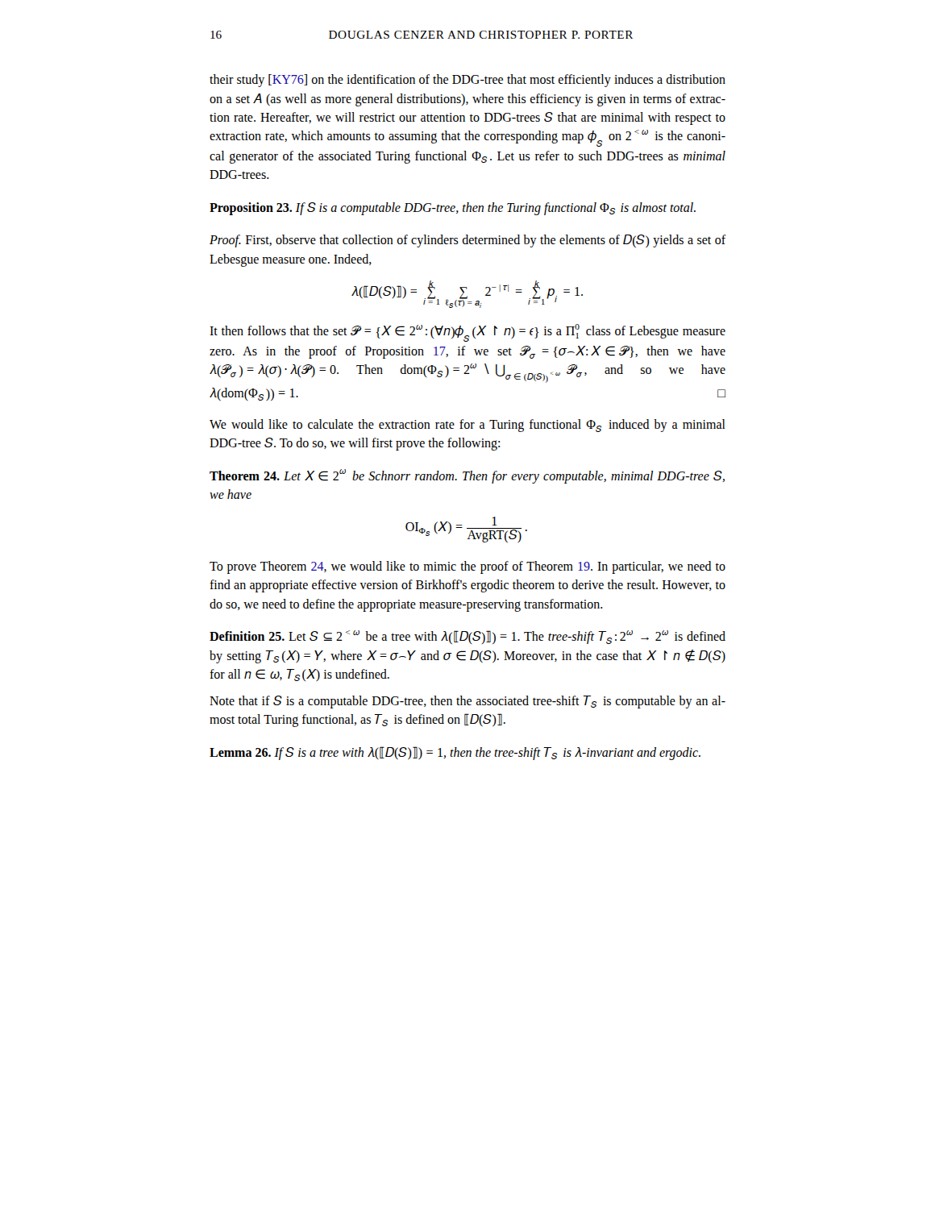16 DOUGLAS CENZER AND CHRISTOPHER P. PORTER
their study [KY76] on the identification of the DDG-tree that most efficiently induces a distribution on a set A (as well as more general distributions), where this efficiency is given in terms of extraction rate. Hereafter, we will restrict our attention to DDG-trees S that are minimal with respect to extraction rate, which amounts to assuming that the corresponding map ϕS on 2<ω is the canonical generator of the associated Turing functional ΦS. Let us refer to such DDG-trees as minimal DDG-trees.
Proposition 23. If S is a computable DDG-tree, then the Turing functional ΦS is almost total.
Proof. First, observe that collection of cylinders determined by the elements of D(S) yields a set of Lebesgue measure one. Indeed,
λ(⟦D(S)⟧) = ∑i=1k ∑ℓS(τ)=ai 2−|τ| = ∑i=1k pi =1.
It then follows that the set 𝒫={X∈2ω:(∀n)ϕS(X↾n)=ϵ} is a Π10 class of Lebesgue measure zero. As in the proof of Proposition 17, if we set 𝒫σ={σ⌢X:X∈𝒫}, then we have λ(𝒫σ)=λ(σ)⋅λ(𝒫)=0. Then dom(ΦS)=2ω∖⋃σ∈(D(S))<ω𝒫σ, and so we have λ(dom(ΦS))=1. □
We would like to calculate the extraction rate for a Turing functional ΦS induced by a minimal DDG-tree S. To do so, we will first prove the following:
Theorem 24. Let X∈2ω be Schnorr random. Then for every computable, minimal DDG-tree S, we have
OIΦS (X) = 1 AvgRT(S) .
To prove Theorem 24, we would like to mimic the proof of Theorem 19. In particular, we need to find an appropriate effective version of Birkhoff's ergodic theorem to derive the result. However, to do so, we need to define the appropriate measure-preserving transformation.
Definition 25. Let S⊆2<ω be a tree with λ(⟦D(S)⟧)=1. The tree-shift TS:2ω→2ω is defined by setting TS(X)=Y, where X=σ⌢Y and σ∈D(S). Moreover, in the case that X↾n∉D(S) for all n∈ω, TS(X) is undefined.
Note that if S is a computable DDG-tree, then the associated tree-shift TS is computable by an almost total Turing functional, as TS is defined on ⟦D(S)⟧.
Lemma 26. If S is a tree with λ(⟦D(S)⟧)=1, then the tree-shift TS is λ-invariant and ergodic.